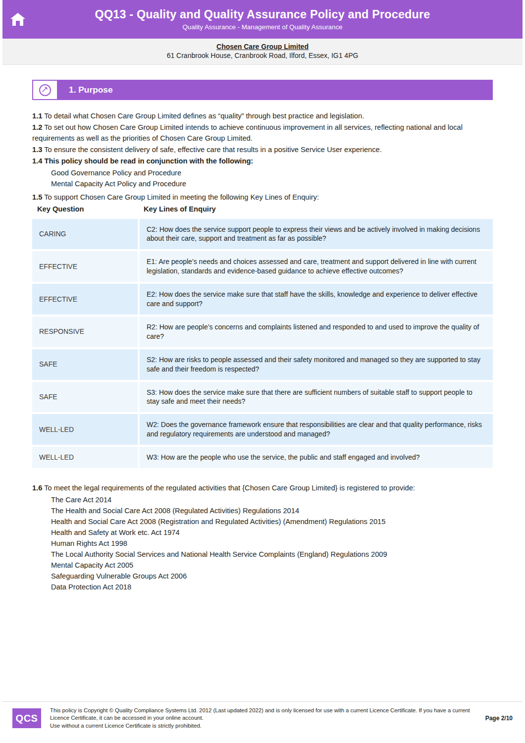QQ13 - Quality and Quality Assurance Policy and Procedure
Quality Assurance - Management of Quality Assurance
Chosen Care Group Limited
61 Cranbrook House, Cranbrook Road, Ilford, Essex, IG1 4PG
1. Purpose
1.1 To detail what Chosen Care Group Limited defines as “quality” through best practice and legislation.
1.2 To set out how Chosen Care Group Limited intends to achieve continuous improvement in all services, reflecting national and local requirements as well as the priorities of Chosen Care Group Limited.
1.3 To ensure the consistent delivery of safe, effective care that results in a positive Service User experience.
1.4 This policy should be read in conjunction with the following:
Good Governance Policy and Procedure
Mental Capacity Act Policy and Procedure
1.5 To support Chosen Care Group Limited in meeting the following Key Lines of Enquiry:
| Key Question | Key Lines of Enquiry |
| --- | --- |
| CARING | C2: How does the service support people to express their views and be actively involved in making decisions about their care, support and treatment as far as possible? |
| EFFECTIVE | E1: Are people’s needs and choices assessed and care, treatment and support delivered in line with current legislation, standards and evidence-based guidance to achieve effective outcomes? |
| EFFECTIVE | E2: How does the service make sure that staff have the skills, knowledge and experience to deliver effective care and support? |
| RESPONSIVE | R2: How are people’s concerns and complaints listened and responded to and used to improve the quality of care? |
| SAFE | S2: How are risks to people assessed and their safety monitored and managed so they are supported to stay safe and their freedom is respected? |
| SAFE | S3: How does the service make sure that there are sufficient numbers of suitable staff to support people to stay safe and meet their needs? |
| WELL-LED | W2: Does the governance framework ensure that responsibilities are clear and that quality performance, risks and regulatory requirements are understood and managed? |
| WELL-LED | W3: How are the people who use the service, the public and staff engaged and involved? |
1.6 To meet the legal requirements of the regulated activities that {Chosen Care Group Limited} is registered to provide:
The Care Act 2014
The Health and Social Care Act 2008 (Regulated Activities) Regulations 2014
Health and Social Care Act 2008 (Registration and Regulated Activities) (Amendment) Regulations 2015
Health and Safety at Work etc. Act 1974
Human Rights Act 1998
The Local Authority Social Services and National Health Service Complaints (England) Regulations 2009
Mental Capacity Act 2005
Safeguarding Vulnerable Groups Act 2006
Data Protection Act 2018
QCS
This policy is Copyright © Quality Compliance Systems Ltd. 2012 (Last updated 2022) and is only licensed for use with a current Licence Certificate. If you have a current Licence Certificate, it can be accessed in your online account.
Use without a current Licence Certificate is strictly prohibited.
Page 2/10